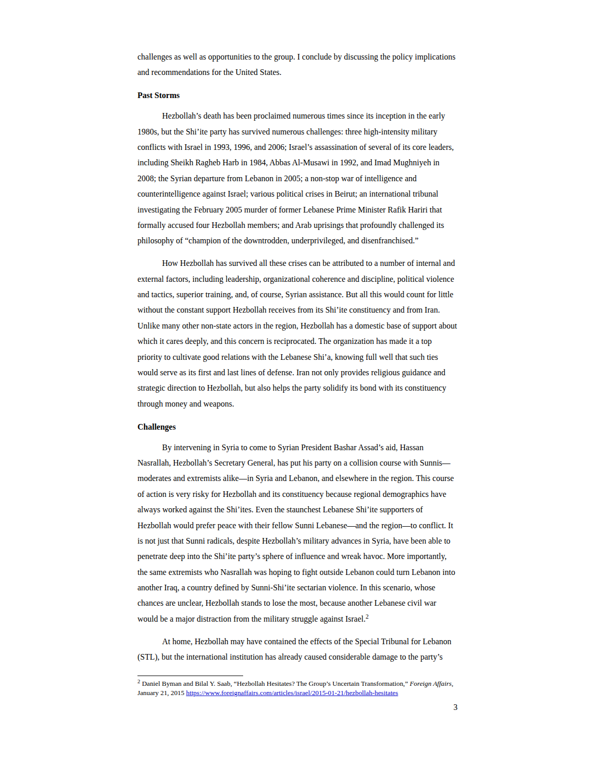challenges as well as opportunities to the group. I conclude by discussing the policy implications and recommendations for the United States.
Past Storms
Hezbollah’s death has been proclaimed numerous times since its inception in the early 1980s, but the Shi’ite party has survived numerous challenges: three high-intensity military conflicts with Israel in 1993, 1996, and 2006; Israel’s assassination of several of its core leaders, including Sheikh Ragheb Harb in 1984, Abbas Al-Musawi in 1992, and Imad Mughniyeh in 2008; the Syrian departure from Lebanon in 2005; a non-stop war of intelligence and counterintelligence against Israel; various political crises in Beirut; an international tribunal investigating the February 2005 murder of former Lebanese Prime Minister Rafik Hariri that formally accused four Hezbollah members; and Arab uprisings that profoundly challenged its philosophy of “champion of the downtrodden, underprivileged, and disenfranchised.”
How Hezbollah has survived all these crises can be attributed to a number of internal and external factors, including leadership, organizational coherence and discipline, political violence and tactics, superior training, and, of course, Syrian assistance. But all this would count for little without the constant support Hezbollah receives from its Shi’ite constituency and from Iran. Unlike many other non-state actors in the region, Hezbollah has a domestic base of support about which it cares deeply, and this concern is reciprocated. The organization has made it a top priority to cultivate good relations with the Lebanese Shi’a, knowing full well that such ties would serve as its first and last lines of defense. Iran not only provides religious guidance and strategic direction to Hezbollah, but also helps the party solidify its bond with its constituency through money and weapons.
Challenges
By intervening in Syria to come to Syrian President Bashar Assad’s aid, Hassan Nasrallah, Hezbollah’s Secretary General, has put his party on a collision course with Sunnis—moderates and extremists alike—in Syria and Lebanon, and elsewhere in the region. This course of action is very risky for Hezbollah and its constituency because regional demographics have always worked against the Shi’ites. Even the staunchest Lebanese Shi’ite supporters of Hezbollah would prefer peace with their fellow Sunni Lebanese—and the region—to conflict. It is not just that Sunni radicals, despite Hezbollah’s military advances in Syria, have been able to penetrate deep into the Shi’ite party’s sphere of influence and wreak havoc. More importantly, the same extremists who Nasrallah was hoping to fight outside Lebanon could turn Lebanon into another Iraq, a country defined by Sunni-Shi’ite sectarian violence. In this scenario, whose chances are unclear, Hezbollah stands to lose the most, because another Lebanese civil war would be a major distraction from the military struggle against Israel.2
At home, Hezbollah may have contained the effects of the Special Tribunal for Lebanon (STL), but the international institution has already caused considerable damage to the party’s
2 Daniel Byman and Bilal Y. Saab, “Hezbollah Hesitates? The Group’s Uncertain Transformation,” Foreign Affairs, January 21, 2015 https://www.foreignaffairs.com/articles/israel/2015-01-21/hezbollah-hesitates
3